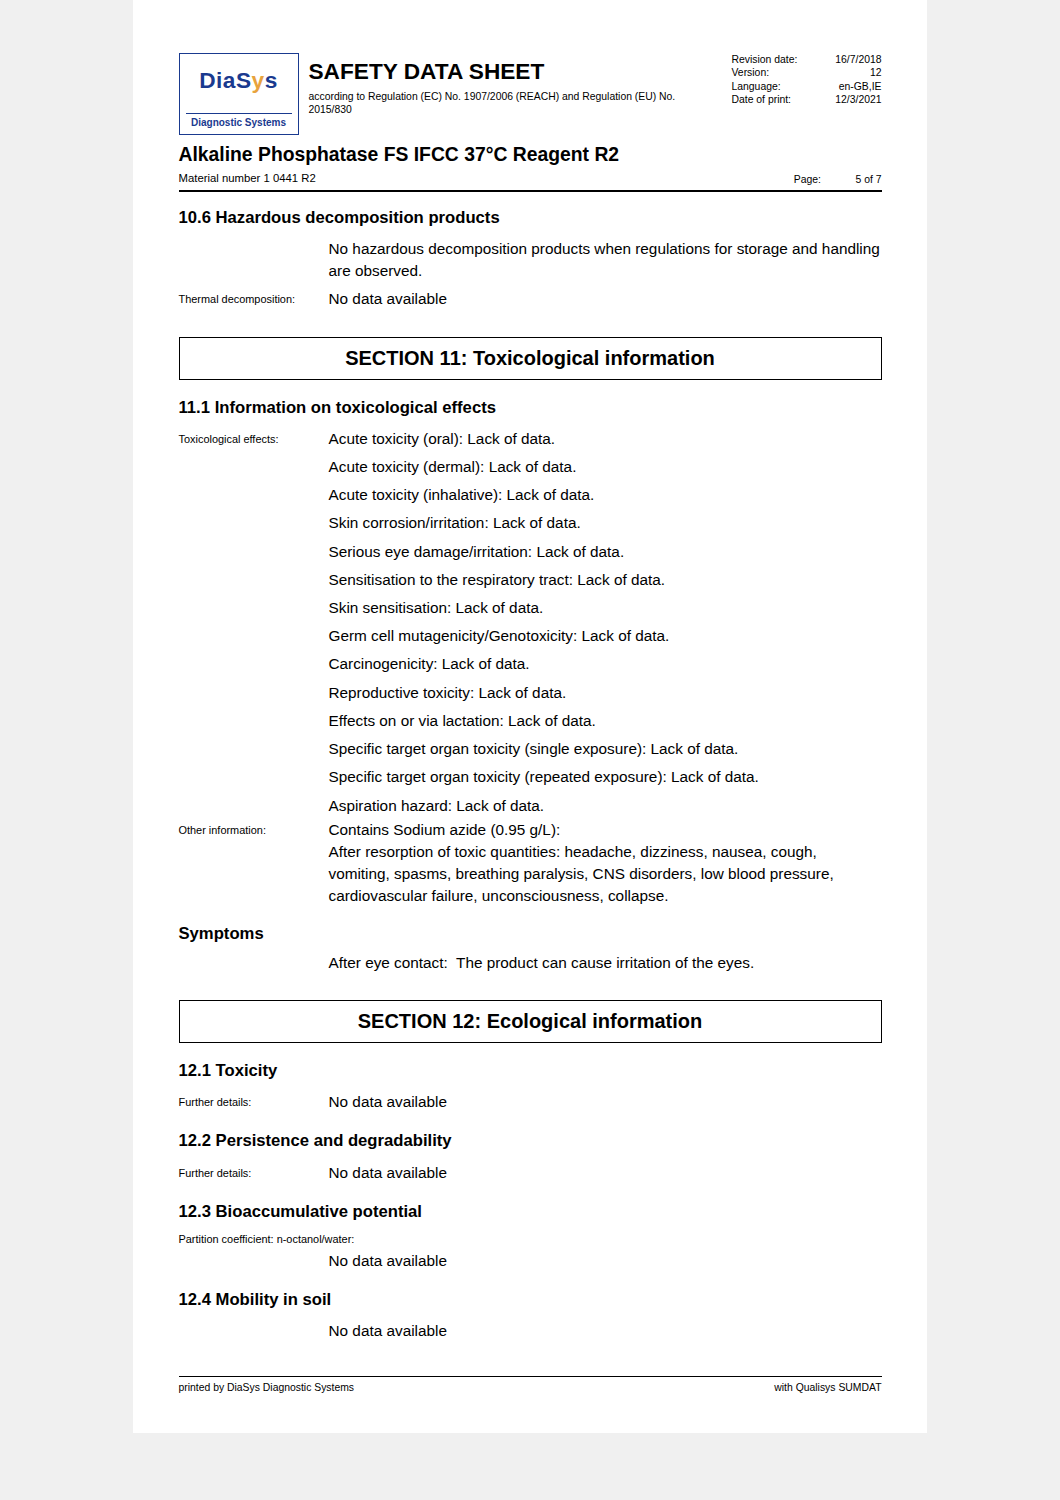DiaSys
Diagnostic Systems
SAFETY DATA SHEET
according to Regulation (EC) No. 1907/2006 (REACH) and Regulation (EU) No.
2015/830
| Revision date: | 16/7/2018 |
| Version: | 12 |
| Language: | en-GB,IE |
| Date of print: | 12/3/2021 |
Alkaline Phosphatase FS IFCC 37°C Reagent R2
Material number 1 0441 R2
Page: 5 of 7
10.6 Hazardous decomposition products
No hazardous decomposition products when regulations for storage and handling are observed.
Thermal decomposition:
No data available
SECTION 11: Toxicological information
11.1 Information on toxicological effects
Toxicological effects:
Acute toxicity (oral): Lack of data.
Acute toxicity (dermal): Lack of data.
Acute toxicity (inhalative): Lack of data.
Skin corrosion/irritation: Lack of data.
Serious eye damage/irritation: Lack of data.
Sensitisation to the respiratory tract: Lack of data.
Skin sensitisation: Lack of data.
Germ cell mutagenicity/Genotoxicity: Lack of data.
Carcinogenicity: Lack of data.
Reproductive toxicity: Lack of data.
Effects on or via lactation: Lack of data.
Specific target organ toxicity (single exposure): Lack of data.
Specific target organ toxicity (repeated exposure): Lack of data.
Aspiration hazard: Lack of data.
Other information:
Contains Sodium azide (0.95 g/L):
After resorption of toxic quantities: headache, dizziness, nausea, cough, vomiting, spasms, breathing paralysis, CNS disorders, low blood pressure, cardiovascular failure, unconsciousness, collapse.
Symptoms
After eye contact: The product can cause irritation of the eyes.
SECTION 12: Ecological information
12.1 Toxicity
Further details:
No data available
12.2 Persistence and degradability
Further details:
No data available
12.3 Bioaccumulative potential
Partition coefficient: n-octanol/water:
No data available
12.4 Mobility in soil
No data available
printed by DiaSys Diagnostic Systems
with Qualisys SUMDAT